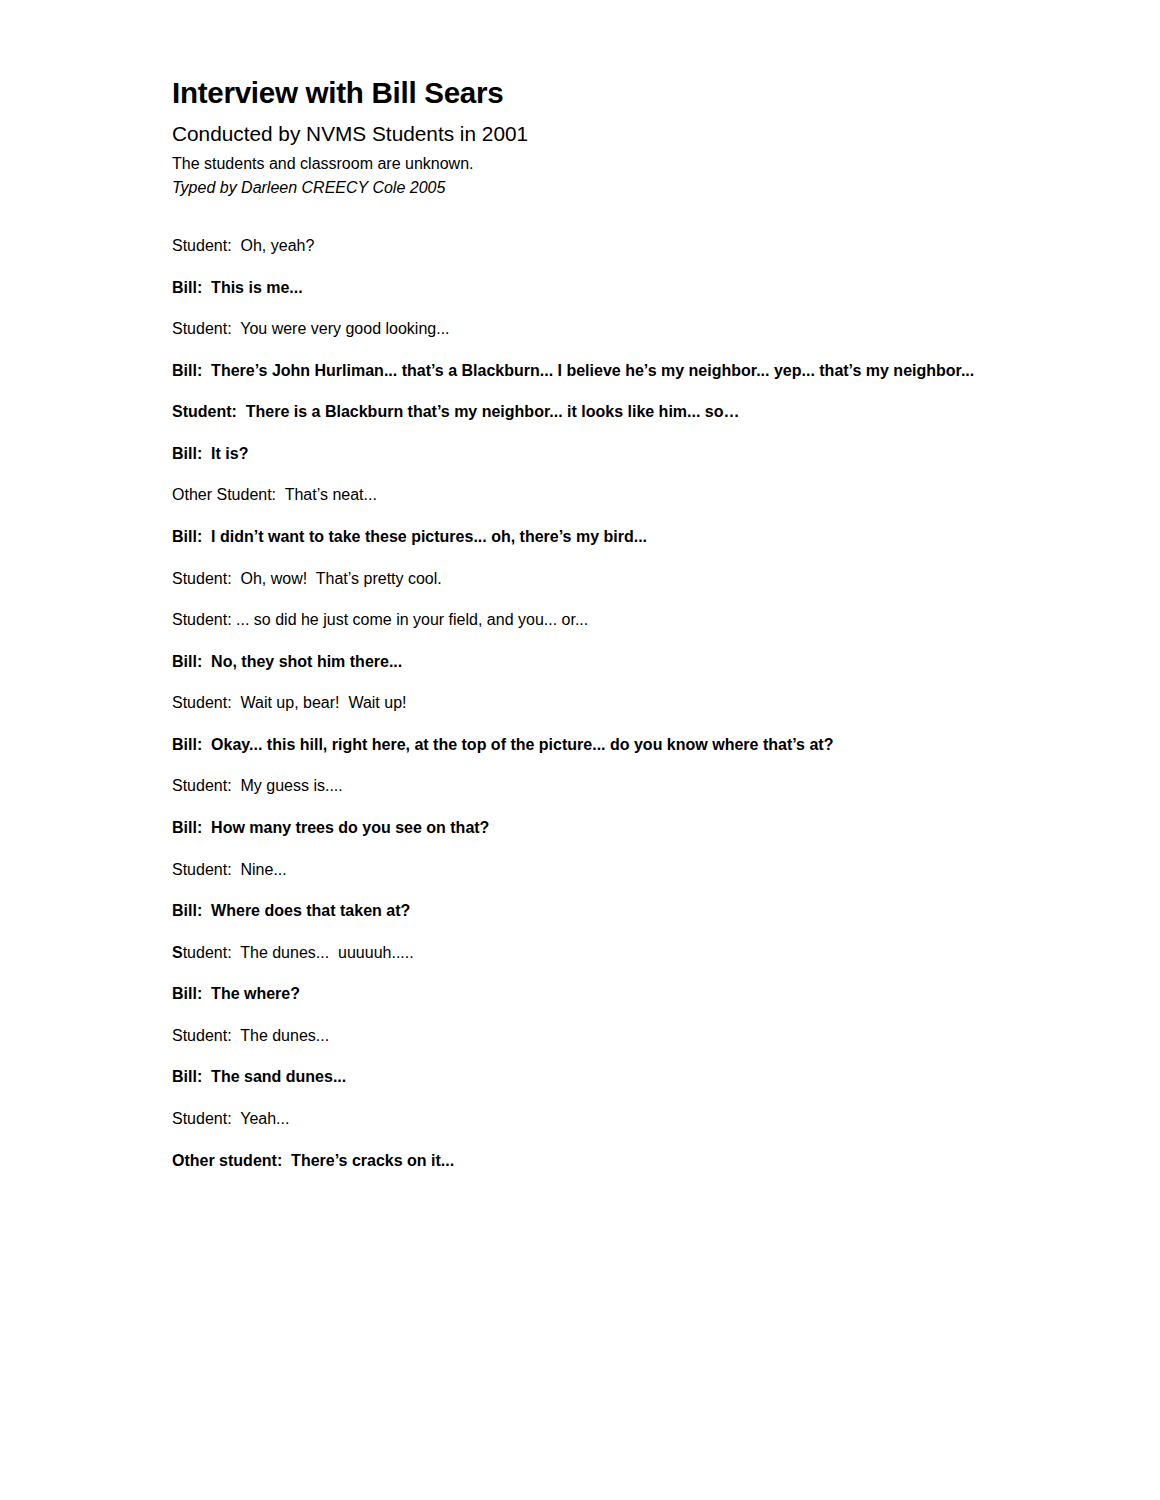Interview with Bill Sears
Conducted by NVMS Students in 2001
The students and classroom are unknown.
Typed by Darleen CREECY Cole 2005
Student: Oh, yeah?
Bill: This is me...
Student: You were very good looking...
Bill: There’s John Hurliman... that’s a Blackburn... I believe he’s my neighbor... yep... that’s my neighbor...
Student: There is a Blackburn that’s my neighbor... it looks like him... so…
Bill: It is?
Other Student: That’s neat...
Bill: I didn’t want to take these pictures... oh, there’s my bird...
Student: Oh, wow! That’s pretty cool.
Student: ... so did he just come in your field, and you... or...
Bill: No, they shot him there...
Student: Wait up, bear! Wait up!
Bill: Okay... this hill, right here, at the top of the picture... do you know where that’s at?
Student: My guess is....
Bill: How many trees do you see on that?
Student: Nine...
Bill: Where does that taken at?
Student: The dunes... uuuuuh.....
Bill: The where?
Student: The dunes...
Bill: The sand dunes...
Student: Yeah...
Other student: There’s cracks on it...